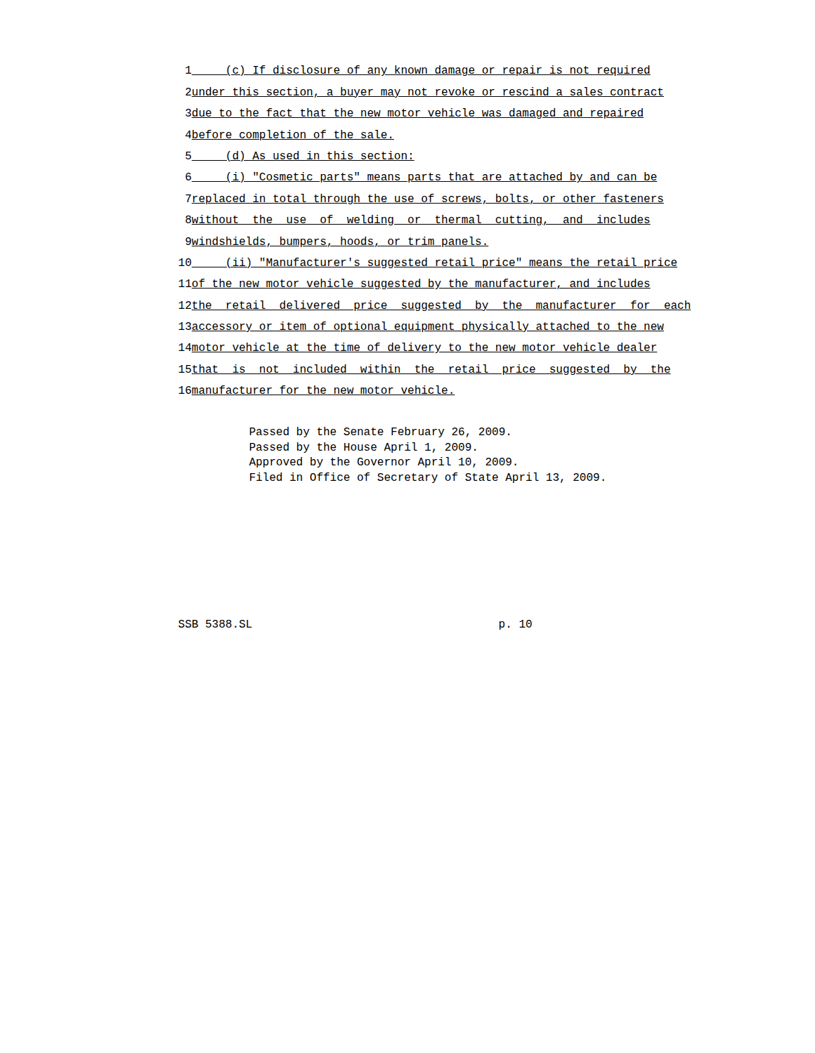| 1 | (c) If disclosure of any known damage or repair is not required |
| 2 | under this section, a buyer may not revoke or rescind a sales contract |
| 3 | due to the fact that the new motor vehicle was damaged and repaired |
| 4 | before completion of the sale. |
| 5 | (d) As used in this section: |
| 6 | (i) "Cosmetic parts" means parts that are attached by and can be |
| 7 | replaced in total through the use of screws, bolts, or other fasteners |
| 8 | without the use of welding or thermal cutting, and includes |
| 9 | windshields, bumpers, hoods, or trim panels. |
| 10 | (ii) "Manufacturer's suggested retail price" means the retail price |
| 11 | of the new motor vehicle suggested by the manufacturer, and includes |
| 12 | the retail delivered price suggested by the manufacturer for each |
| 13 | accessory or item of optional equipment physically attached to the new |
| 14 | motor vehicle at the time of delivery to the new motor vehicle dealer |
| 15 | that is not included within the retail price suggested by the |
| 16 | manufacturer for the new motor vehicle. |
Passed by the Senate February 26, 2009.
Passed by the House April 1, 2009.
Approved by the Governor April 10, 2009.
Filed in Office of Secretary of State April 13, 2009.
SSB 5388.SL
p. 10